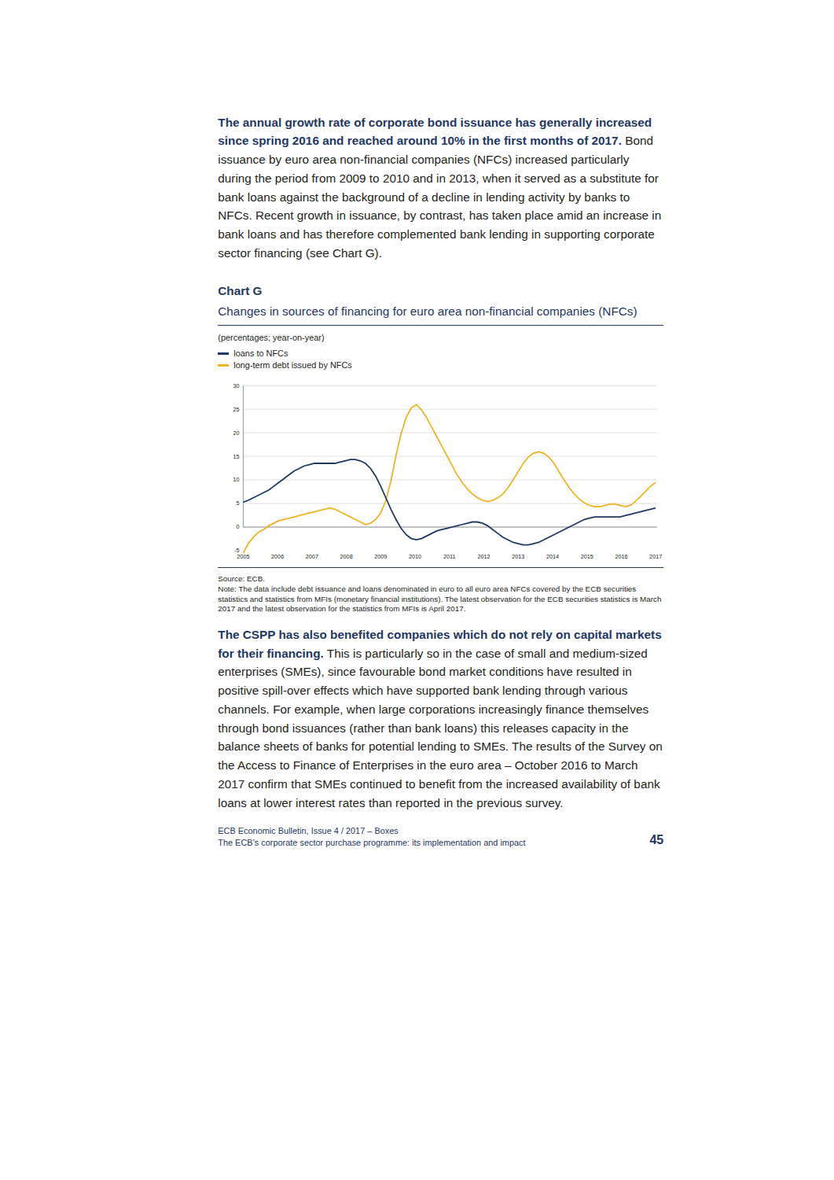The annual growth rate of corporate bond issuance has generally increased since spring 2016 and reached around 10% in the first months of 2017. Bond issuance by euro area non-financial companies (NFCs) increased particularly during the period from 2009 to 2010 and in 2013, when it served as a substitute for bank loans against the background of a decline in lending activity by banks to NFCs. Recent growth in issuance, by contrast, has taken place amid an increase in bank loans and has therefore complemented bank lending in supporting corporate sector financing (see Chart G).
Chart G
Changes in sources of financing for euro area non-financial companies (NFCs)
(percentages; year-on-year)
loans to NFCs
long-term debt issued by NFCs
30 25 20 15 10 5 0 -5 2005 2006 2007 2008 2009 2010 2011 2012 2013 2014 2015 2016 2017
Source: ECB. Note: The data include debt issuance and loans denominated in euro to all euro area NFCs covered by the ECB securities statistics and statistics from MFIs (monetary financial institutions). The latest observation for the ECB securities statistics is March 2017 and the latest observation for the statistics from MFIs is April 2017.
The CSPP has also benefited companies which do not rely on capital markets for their financing. This is particularly so in the case of small and medium-sized enterprises (SMEs), since favourable bond market conditions have resulted in positive spill-over effects which have supported bank lending through various channels. For example, when large corporations increasingly finance themselves through bond issuances (rather than bank loans) this releases capacity in the balance sheets of banks for potential lending to SMEs. The results of the Survey on the Access to Finance of Enterprises in the euro area – October 2016 to March 2017 confirm that SMEs continued to benefit from the increased availability of bank loans at lower interest rates than reported in the previous survey.
ECB Economic Bulletin, Issue 4 / 2017 – Boxes
The ECB’s corporate sector purchase programme: its implementation and impact
45